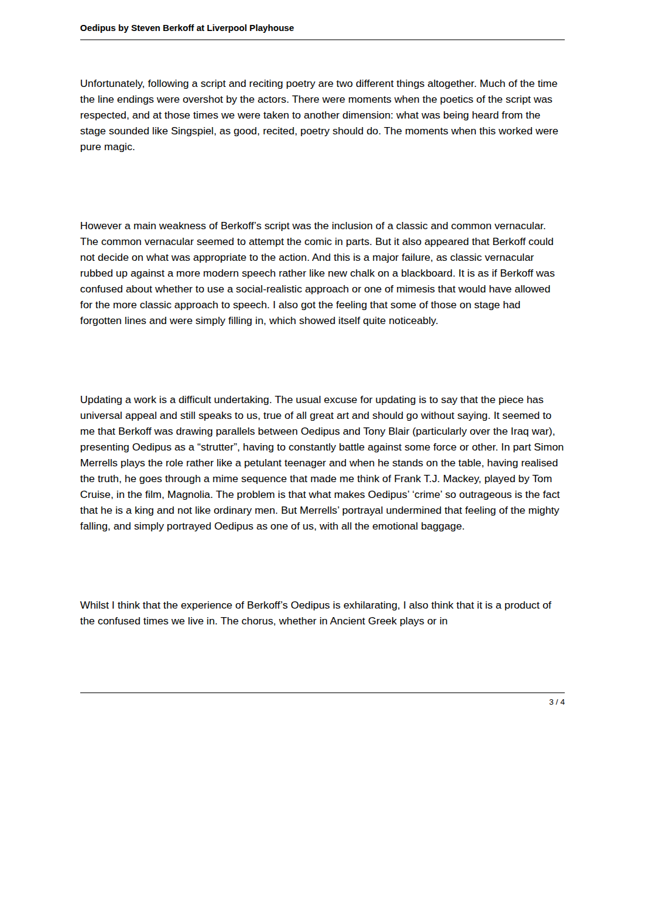Oedipus by Steven Berkoff at Liverpool Playhouse
Unfortunately, following a script and reciting poetry are two different things altogether. Much of the time the line endings were overshot by the actors. There were moments when the poetics of the script was respected, and at those times we were taken to another dimension: what was being heard from the stage sounded like Singspiel, as good, recited, poetry should do. The moments when this worked were pure magic.
However a main weakness of Berkoff’s script was the inclusion of a classic and common vernacular. The common vernacular seemed to attempt the comic in parts. But it also appeared that Berkoff could not decide on what was appropriate to the action. And this is a major failure, as classic vernacular rubbed up against a more modern speech rather like new chalk on a blackboard. It is as if Berkoff was confused about whether to use a social-realistic approach or one of mimesis that would have allowed for the more classic approach to speech. I also got the feeling that some of those on stage had forgotten lines and were simply filling in, which showed itself quite noticeably.
Updating a work is a difficult undertaking. The usual excuse for updating is to say that the piece has universal appeal and still speaks to us, true of all great art and should go without saying. It seemed to me that Berkoff was drawing parallels between Oedipus and Tony Blair (particularly over the Iraq war), presenting Oedipus as a “strutter”, having to constantly battle against some force or other. In part Simon Merrells plays the role rather like a petulant teenager and when he stands on the table, having realised the truth, he goes through a mime sequence that made me think of Frank T.J. Mackey, played by Tom Cruise, in the film, Magnolia. The problem is that what makes Oedipus’ ‘crime’ so outrageous is the fact that he is a king and not like ordinary men. But Merrells’ portrayal undermined that feeling of the mighty falling, and simply portrayed Oedipus as one of us, with all the emotional baggage.
Whilst I think that the experience of Berkoff’s Oedipus is exhilarating, I also think that it is a product of the confused times we live in. The chorus, whether in Ancient Greek plays or in
3 / 4